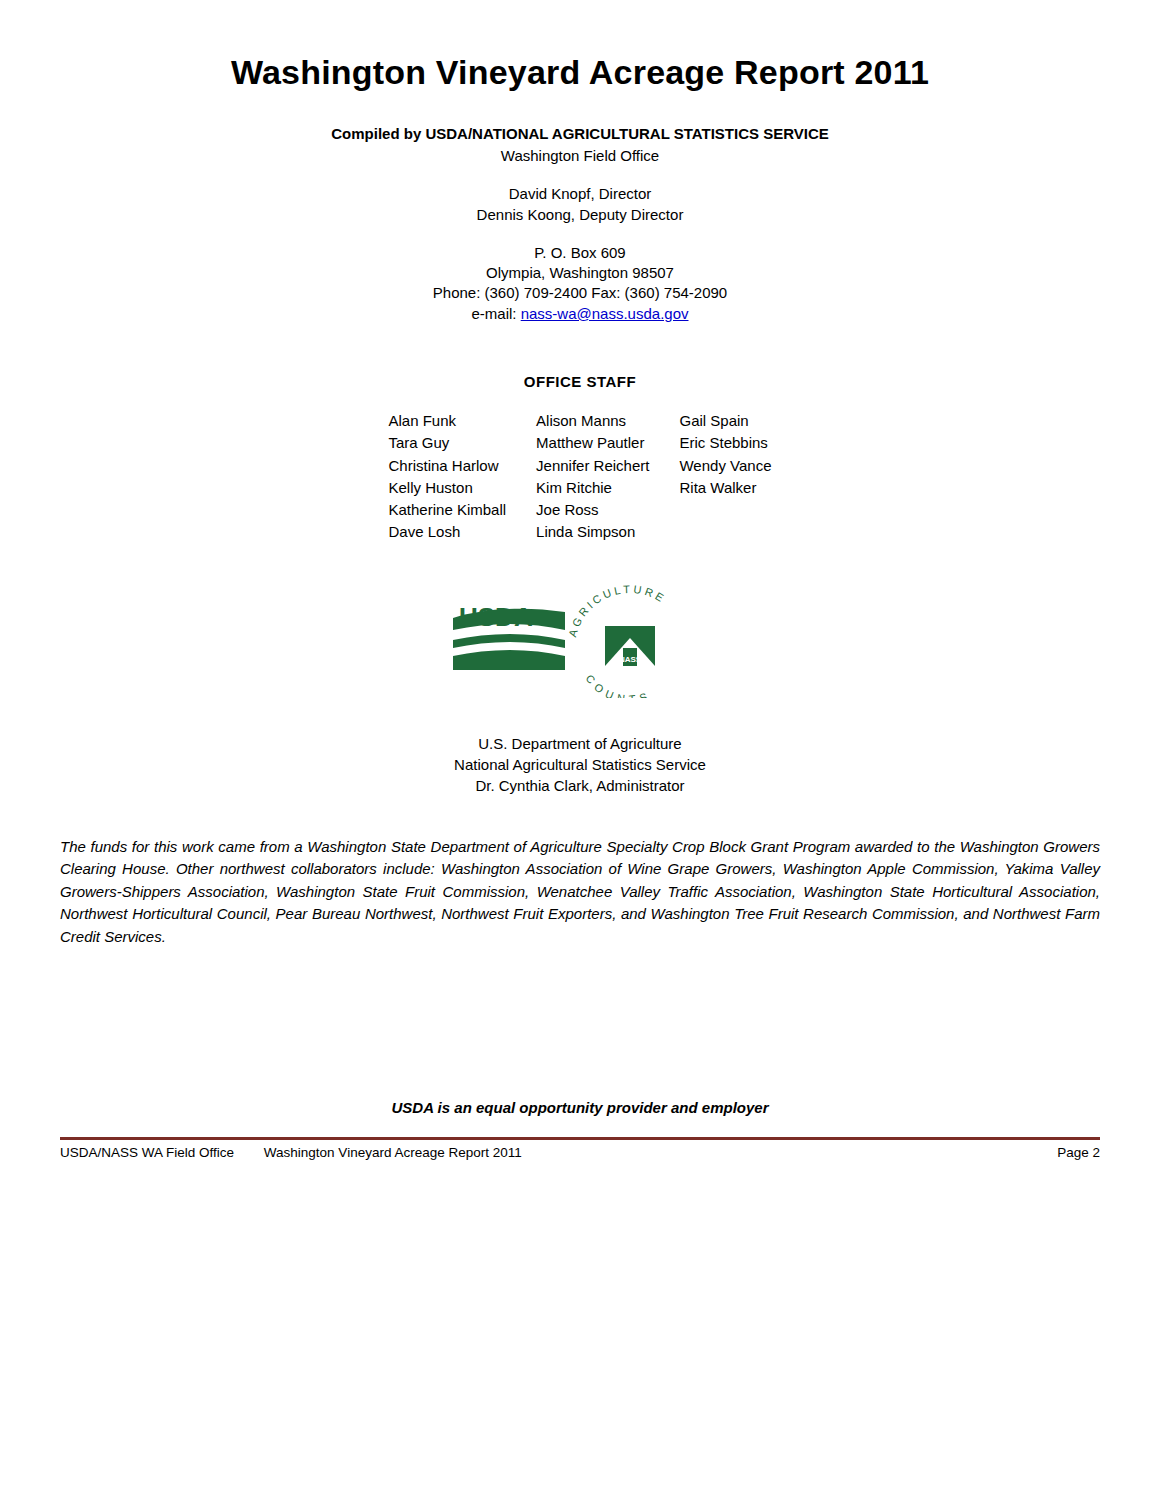Washington Vineyard Acreage Report 2011
Compiled by USDA/NATIONAL AGRICULTURAL STATISTICS SERVICE
Washington Field Office
David Knopf, Director
Dennis Koong, Deputy Director
P. O. Box 609
Olympia, Washington 98507
Phone: (360) 709-2400 Fax: (360) 754-2090
e-mail: nass-wa@nass.usda.gov
OFFICE STAFF
| Alan Funk | Alison Manns | Gail Spain |
| Tara Guy | Matthew Pautler | Eric Stebbins |
| Christina Harlow | Jennifer Reichert | Wendy Vance |
| Kelly Huston | Kim Ritchie | Rita Walker |
| Katherine Kimball | Joe Ross | |
| Dave Losh | Linda Simpson | |
USDA AGRICULTURE COUNTS NASS
U.S. Department of Agriculture
National Agricultural Statistics Service
Dr. Cynthia Clark, Administrator
The funds for this work came from a Washington State Department of Agriculture Specialty Crop Block Grant Program awarded to the Washington Growers Clearing House. Other northwest collaborators include: Washington Association of Wine Grape Growers, Washington Apple Commission, Yakima Valley Growers-Shippers Association, Washington State Fruit Commission, Wenatchee Valley Traffic Association, Washington State Horticultural Association, Northwest Horticultural Council, Pear Bureau Northwest, Northwest Fruit Exporters, and Washington Tree Fruit Research Commission, and Northwest Farm Credit Services.
USDA is an equal opportunity provider and employer
USDA/NASS WA Field Office Washington Vineyard Acreage Report 2011
Page 2